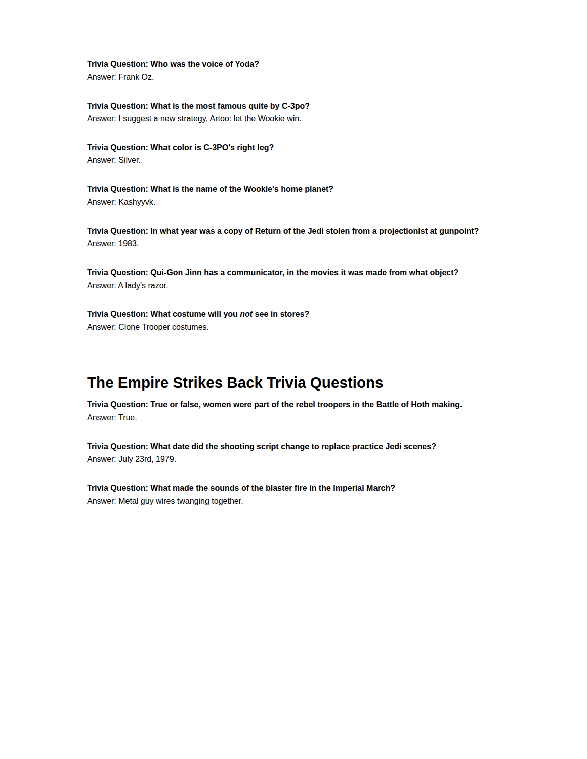Trivia Question: Who was the voice of Yoda?
Answer: Frank Oz.
Trivia Question: What is the most famous quite by C-3po?
Answer: I suggest a new strategy, Artoo: let the Wookie win.
Trivia Question: What color is C-3PO's right leg?
Answer: Silver.
Trivia Question: What is the name of the Wookie's home planet?
Answer: Kashyyvk.
Trivia Question: In what year was a copy of Return of the Jedi stolen from a projectionist at gunpoint?
Answer: 1983.
Trivia Question: Qui-Gon Jinn has a communicator, in the movies it was made from what object?
Answer: A lady's razor.
Trivia Question: What costume will you not see in stores?
Answer: Clone Trooper costumes.
The Empire Strikes Back Trivia Questions
Trivia Question: True or false, women were part of the rebel troopers in the Battle of Hoth making.
Answer: True.
Trivia Question: What date did the shooting script change to replace practice Jedi scenes?
Answer: July 23rd, 1979.
Trivia Question: What made the sounds of the blaster fire in the Imperial March?
Answer: Metal guy wires twanging together.